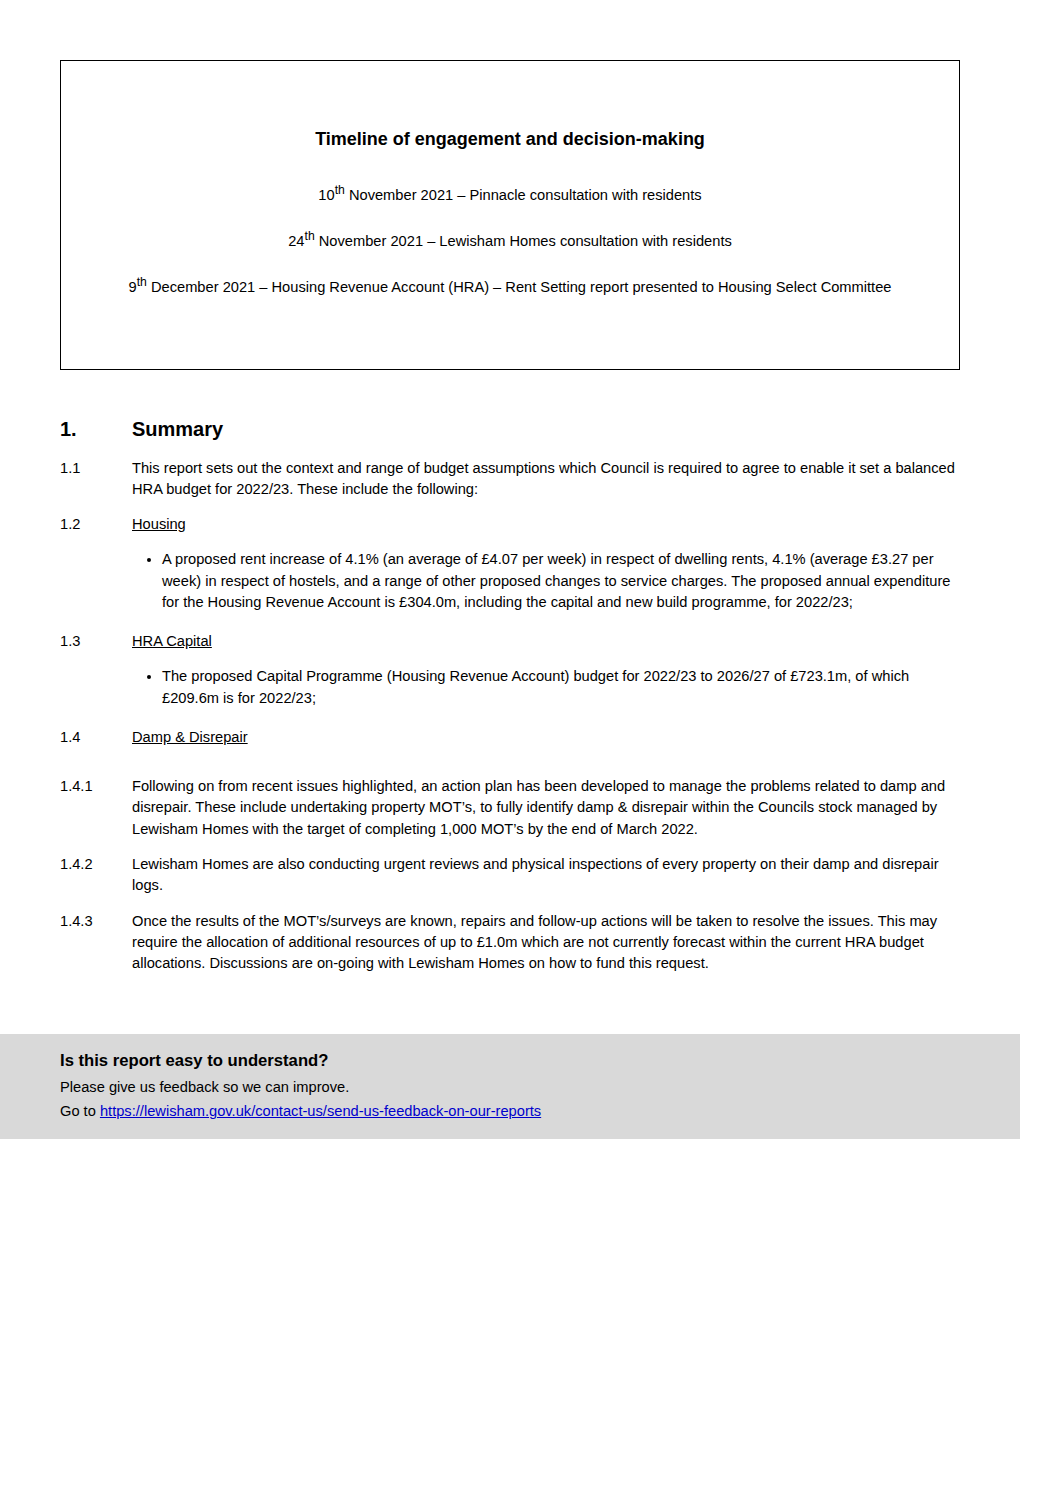Timeline of engagement and decision-making
10th November 2021 – Pinnacle consultation with residents
24th November 2021 – Lewisham Homes consultation with residents
9th December 2021 – Housing Revenue Account (HRA) – Rent Setting report presented to Housing Select Committee
1.
Summary
1.1
This report sets out the context and range of budget assumptions which Council is required to agree to enable it set a balanced HRA budget for 2022/23. These include the following:
1.2
Housing
A proposed rent increase of 4.1% (an average of £4.07 per week) in respect of dwelling rents, 4.1% (average £3.27 per week) in respect of hostels, and a range of other proposed changes to service charges. The proposed annual expenditure for the Housing Revenue Account is £304.0m, including the capital and new build programme, for 2022/23;
1.3
HRA Capital
The proposed Capital Programme (Housing Revenue Account) budget for 2022/23 to 2026/27 of £723.1m, of which £209.6m is for 2022/23;
1.4
Damp & Disrepair
1.4.1
Following on from recent issues highlighted, an action plan has been developed to manage the problems related to damp and disrepair. These include undertaking property MOT’s, to fully identify damp & disrepair within the Councils stock managed by Lewisham Homes with the target of completing 1,000 MOT’s by the end of March 2022.
1.4.2
Lewisham Homes are also conducting urgent reviews and physical inspections of every property on their damp and disrepair logs.
1.4.3
Once the results of the MOT’s/surveys are known, repairs and follow-up actions will be taken to resolve the issues. This may require the allocation of additional resources of up to £1.0m which are not currently forecast within the current HRA budget allocations. Discussions are on-going with Lewisham Homes on how to fund this request.
Is this report easy to understand?
Please give us feedback so we can improve.
Go to https://lewisham.gov.uk/contact-us/send-us-feedback-on-our-reports